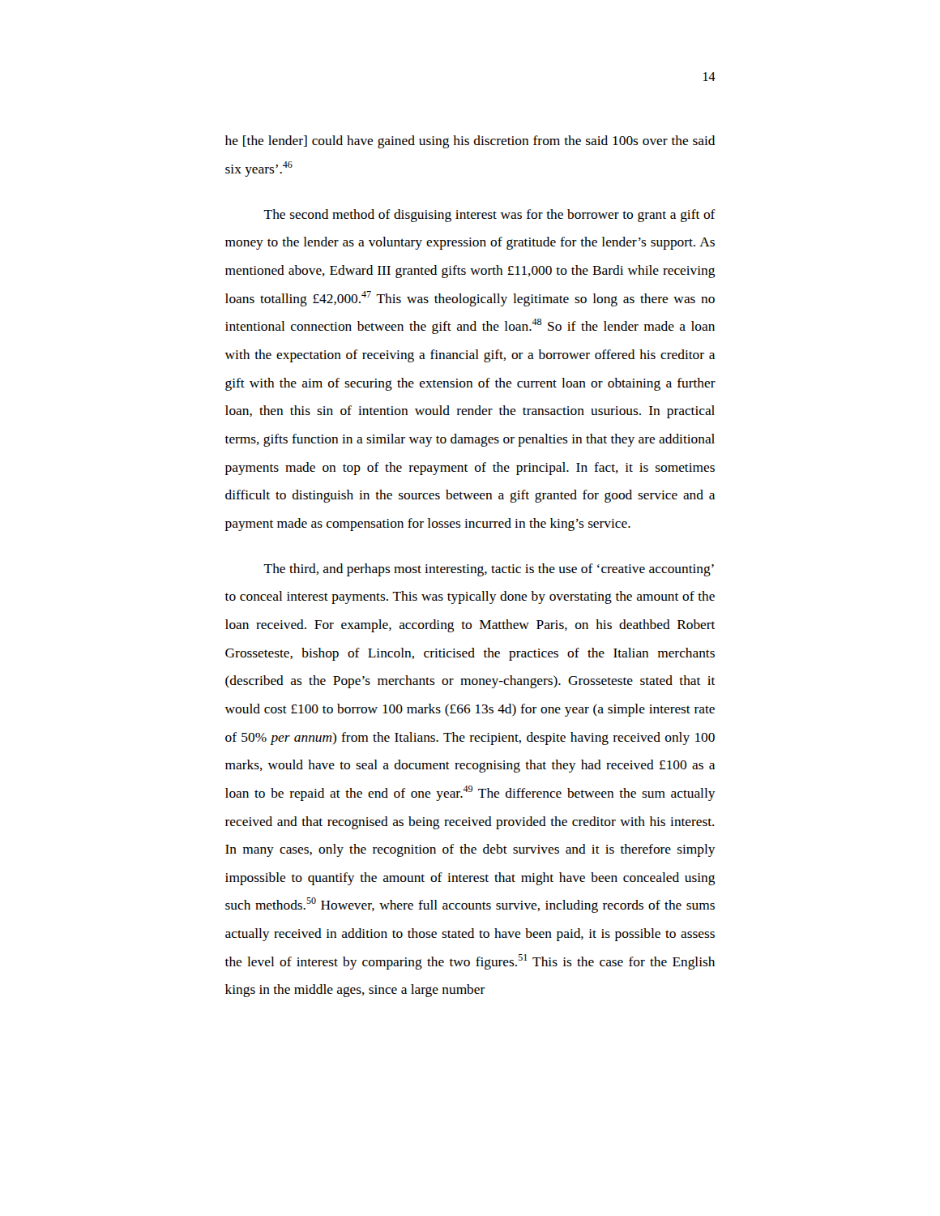14
he [the lender] could have gained using his discretion from the said 100s over the said six years’.46
The second method of disguising interest was for the borrower to grant a gift of money to the lender as a voluntary expression of gratitude for the lender’s support. As mentioned above, Edward III granted gifts worth £11,000 to the Bardi while receiving loans totalling £42,000.47 This was theologically legitimate so long as there was no intentional connection between the gift and the loan.48 So if the lender made a loan with the expectation of receiving a financial gift, or a borrower offered his creditor a gift with the aim of securing the extension of the current loan or obtaining a further loan, then this sin of intention would render the transaction usurious. In practical terms, gifts function in a similar way to damages or penalties in that they are additional payments made on top of the repayment of the principal. In fact, it is sometimes difficult to distinguish in the sources between a gift granted for good service and a payment made as compensation for losses incurred in the king’s service.
The third, and perhaps most interesting, tactic is the use of ‘creative accounting’ to conceal interest payments. This was typically done by overstating the amount of the loan received. For example, according to Matthew Paris, on his deathbed Robert Grosseteste, bishop of Lincoln, criticised the practices of the Italian merchants (described as the Pope’s merchants or money-changers). Grosseteste stated that it would cost £100 to borrow 100 marks (£66 13s 4d) for one year (a simple interest rate of 50% per annum) from the Italians. The recipient, despite having received only 100 marks, would have to seal a document recognising that they had received £100 as a loan to be repaid at the end of one year.49 The difference between the sum actually received and that recognised as being received provided the creditor with his interest. In many cases, only the recognition of the debt survives and it is therefore simply impossible to quantify the amount of interest that might have been concealed using such methods.50 However, where full accounts survive, including records of the sums actually received in addition to those stated to have been paid, it is possible to assess the level of interest by comparing the two figures.51 This is the case for the English kings in the middle ages, since a large number